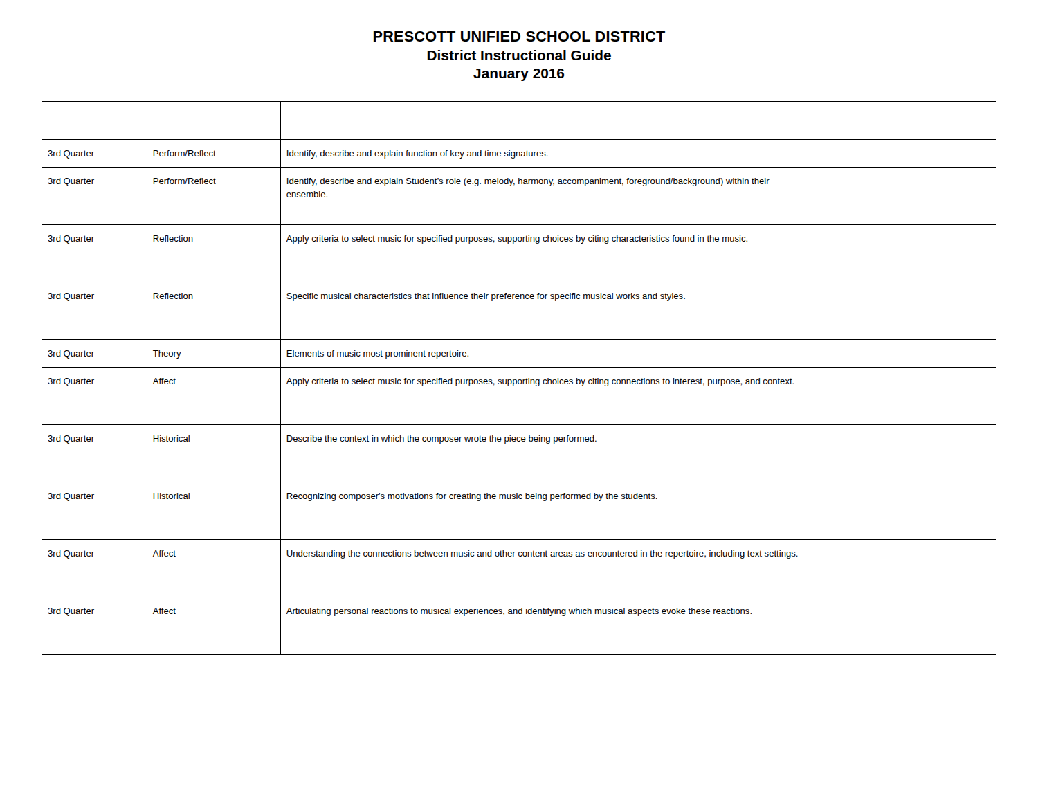PRESCOTT UNIFIED SCHOOL DISTRICT
District Instructional Guide
January 2016
| 3rd Quarter | Perform/Reflect | Identify, describe and explain function of key and time signatures. | |
| 3rd Quarter | Perform/Reflect | Identify, describe and explain Student’s role (e.g. melody, harmony, accompaniment, foreground/background) within their ensemble. | |
| 3rd Quarter | Reflection | Apply criteria to select music for specified purposes, supporting choices by citing characteristics found in the music. | |
| 3rd Quarter | Reflection | Specific musical characteristics that influence their preference for specific musical works and styles. | |
| 3rd Quarter | Theory | Elements of music most prominent repertoire. | |
| 3rd Quarter | Affect | Apply criteria to select music for specified purposes, supporting choices by citing connections to interest, purpose, and context. | |
| 3rd Quarter | Historical | Describe the context in which the composer wrote the piece being performed. | |
| 3rd Quarter | Historical | Recognizing composer's motivations for creating the music being performed by the students. | |
| 3rd Quarter | Affect | Understanding the connections between music and other content areas as encountered in the repertoire, including text settings. | |
| 3rd Quarter | Affect | Articulating personal reactions to musical experiences, and identifying which musical aspects evoke these reactions. | |